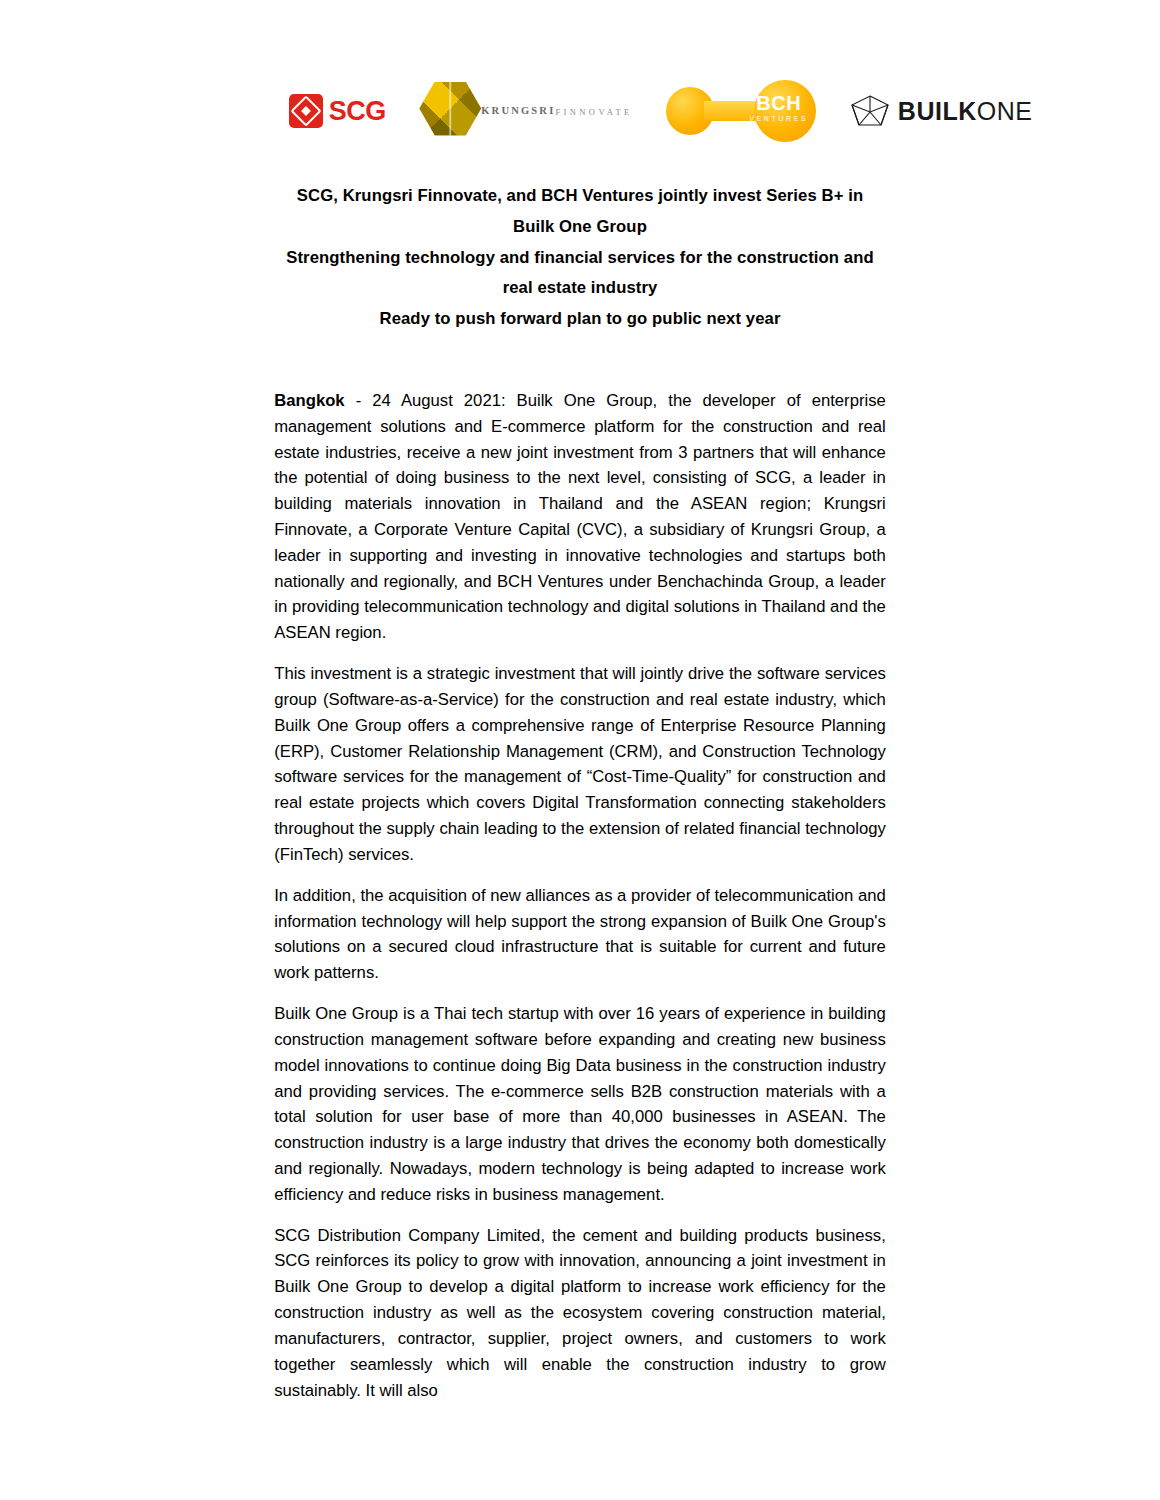SCG
KRUNGSRI
FINNOVATE
BCH
VENTURES
BUILK ONE
SCG, Krungsri Finnovate, and BCH Ventures jointly invest Series B+ in Builk One Group Strengthening technology and financial services for the construction and real estate industry Ready to push forward plan to go public next year
Bangkok - 24 August 2021: Builk One Group, the developer of enterprise management solutions and E-commerce platform for the construction and real estate industries, receive a new joint investment from 3 partners that will enhance the potential of doing business to the next level, consisting of SCG, a leader in building materials innovation in Thailand and the ASEAN region; Krungsri Finnovate, a Corporate Venture Capital (CVC), a subsidiary of Krungsri Group, a leader in supporting and investing in innovative technologies and startups both nationally and regionally, and BCH Ventures under Benchachinda Group, a leader in providing telecommunication technology and digital solutions in Thailand and the ASEAN region.
This investment is a strategic investment that will jointly drive the software services group (Software-as-a-Service) for the construction and real estate industry, which Builk One Group offers a comprehensive range of Enterprise Resource Planning (ERP), Customer Relationship Management (CRM), and Construction Technology software services for the management of “Cost-Time-Quality” for construction and real estate projects which covers Digital Transformation connecting stakeholders throughout the supply chain leading to the extension of related financial technology (FinTech) services.
In addition, the acquisition of new alliances as a provider of telecommunication and information technology will help support the strong expansion of Builk One Group's solutions on a secured cloud infrastructure that is suitable for current and future work patterns.
Builk One Group is a Thai tech startup with over 16 years of experience in building construction management software before expanding and creating new business model innovations to continue doing Big Data business in the construction industry and providing services. The e-commerce sells B2B construction materials with a total solution for user base of more than 40,000 businesses in ASEAN. The construction industry is a large industry that drives the economy both domestically and regionally. Nowadays, modern technology is being adapted to increase work efficiency and reduce risks in business management.
SCG Distribution Company Limited, the cement and building products business, SCG reinforces its policy to grow with innovation, announcing a joint investment in Builk One Group to develop a digital platform to increase work efficiency for the construction industry as well as the ecosystem covering construction material, manufacturers, contractor, supplier, project owners, and customers to work together seamlessly which will enable the construction industry to grow sustainably. It will also